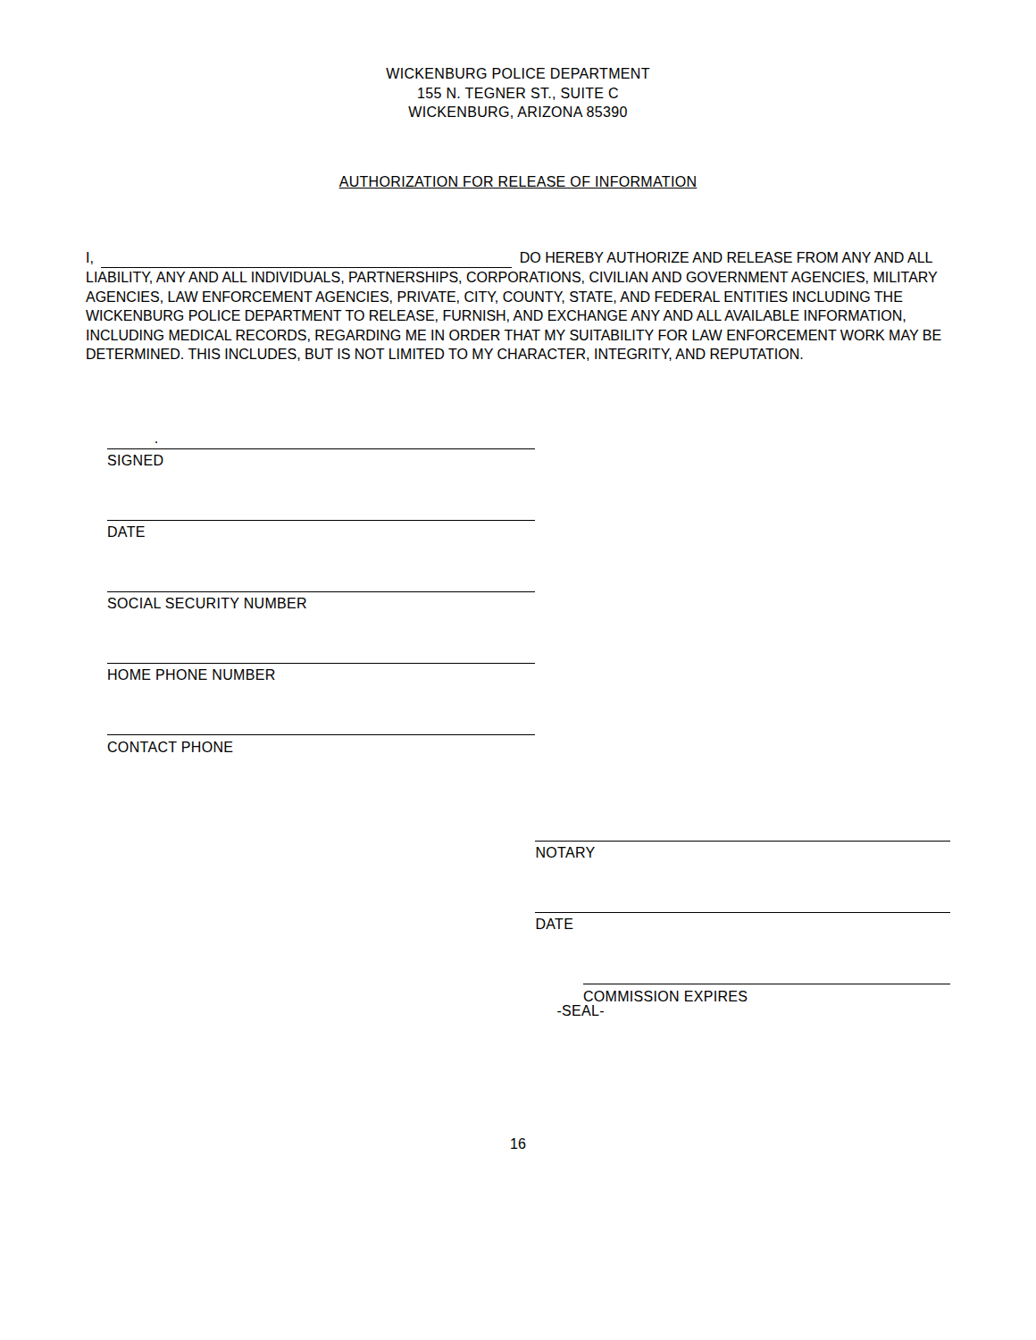WICKENBURG POLICE DEPARTMENT
155 N. TEGNER ST., SUITE C
WICKENBURG, ARIZONA 85390
AUTHORIZATION FOR RELEASE OF INFORMATION
I, DO HEREBY AUTHORIZE AND RELEASE FROM ANY AND ALL LIABILITY, ANY AND ALL INDIVIDUALS, PARTNERSHIPS, CORPORATIONS, CIVILIAN AND GOVERNMENT AGENCIES, MILITARY AGENCIES, LAW ENFORCEMENT AGENCIES, PRIVATE, CITY, COUNTY, STATE, AND FEDERAL ENTITIES INCLUDING THE WICKENBURG POLICE DEPARTMENT TO RELEASE, FURNISH, AND EXCHANGE ANY AND ALL AVAILABLE INFORMATION, INCLUDING MEDICAL RECORDS, REGARDING ME IN ORDER THAT MY SUITABILITY FOR LAW ENFORCEMENT WORK MAY BE DETERMINED. THIS INCLUDES, BUT IS NOT LIMITED TO MY CHARACTER, INTEGRITY, AND REPUTATION.
.
SIGNED
DATE
SOCIAL SECURITY NUMBER
HOME PHONE NUMBER
CONTACT PHONE
NOTARY
DATE
-SEAL-
COMMISSION EXPIRES
16